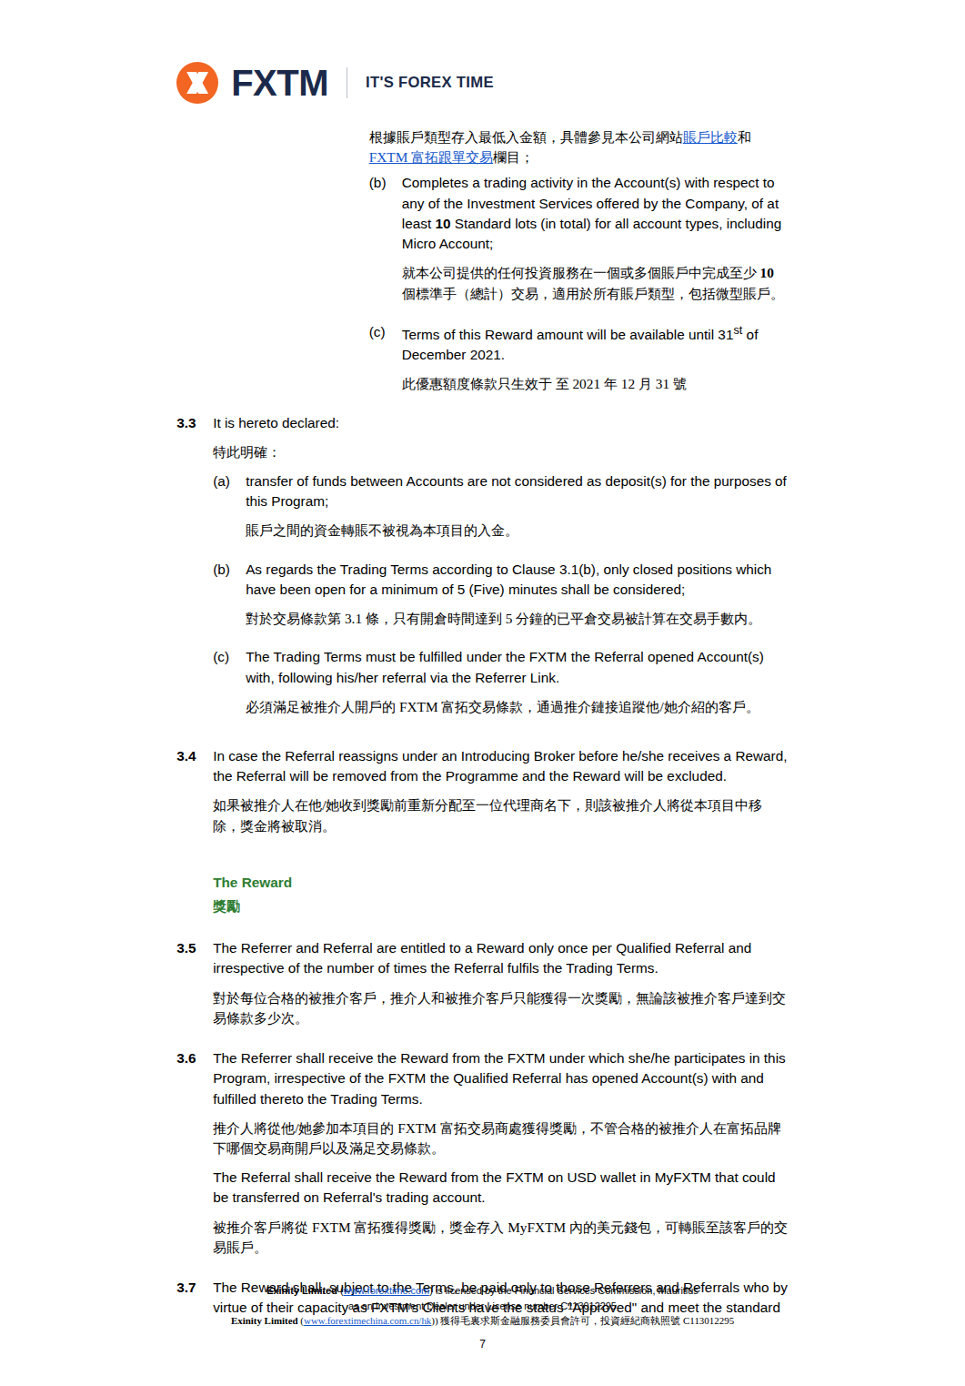FXTM
IT'S FOREX TIME
根據賬戶類型存入最低入金額，具體參見本公司網站賬戶比較和 FXTM 富拓跟單交易欄目；
(b)
Completes a trading activity in the Account(s) with respect to any of the Investment Services offered by the Company, of at least 10 Standard lots (in total) for all account types, including Micro Account;
就本公司提供的任何投資服務在一個或多個賬戶中完成至少 10 個標準手（總計）交易，適用於所有賬戶類型，包括微型賬戶。
(c)
Terms of this Reward amount will be available until 31st of December 2021.
此優惠額度條款只生效于 至 2021 年 12 月 31 號
3.3
It is hereto declared:
特此明確：
(a)
transfer of funds between Accounts are not considered as deposit(s) for the purposes of this Program;
賬戶之間的資金轉賬不被視為本項目的入金。
(b)
As regards the Trading Terms according to Clause 3.1(b), only closed positions which have been open for a minimum of 5 (Five) minutes shall be considered;
對於交易條款第 3.1 條，只有開倉時間達到 5 分鐘的已平倉交易被計算在交易手數内。
(c)
The Trading Terms must be fulfilled under the FXTM the Referral opened Account(s) with, following his/her referral via the Referrer Link.
必須滿足被推介人開戶的 FXTM 富拓交易條款，通過推介鏈接追蹤他/她介紹的客戶。
3.4
In case the Referral reassigns under an Introducing Broker before he/she receives a Reward, the Referral will be removed from the Programme and the Reward will be excluded.
如果被推介人在他/她收到獎勵前重新分配至一位代理商名下，則該被推介人將從本項目中移除，獎金將被取消。
The Reward
獎勵
3.5
The Referrer and Referral are entitled to a Reward only once per Qualified Referral and irrespective of the number of times the Referral fulfils the Trading Terms.
對於每位合格的被推介客戶，推介人和被推介客戶只能獲得一次獎勵，無論該被推介客戶達到交易條款多少次。
3.6
The Referrer shall receive the Reward from the FXTM under which she/he participates in this Program, irrespective of the FXTM the Qualified Referral has opened Account(s) with and fulfilled thereto the Trading Terms.
推介人將從他/她參加本項目的 FXTM 富拓交易商處獲得獎勵，不管合格的被推介人在富拓品牌下哪個交易商開戶以及滿足交易條款。
The Referral shall receive the Reward from the FXTM on USD wallet in MyFXTM that could be transferred on Referral's trading account.
被推介客戶將從 FXTM 富拓獲得獎勵，獎金存入 MyFXTM 內的美元錢包，可轉賬至該客戶的交易賬戶。
3.7
The Reward shall, subject to the Terms, be paid only to those Referrers and Referrals who by virtue of their capacity as FXTM's Clients have the status "Approved" and meet the standard
Exinity Limited (www.forextime.com) is licensed by the Financial Services Commission, Mauritius
as an Investment Dealer under License number C113012295
Exinity Limited (www.forextimechina.com.cn/hk)) 獲得毛裏求斯金融服務委員會許可，投資經紀商執照號 C113012295
7